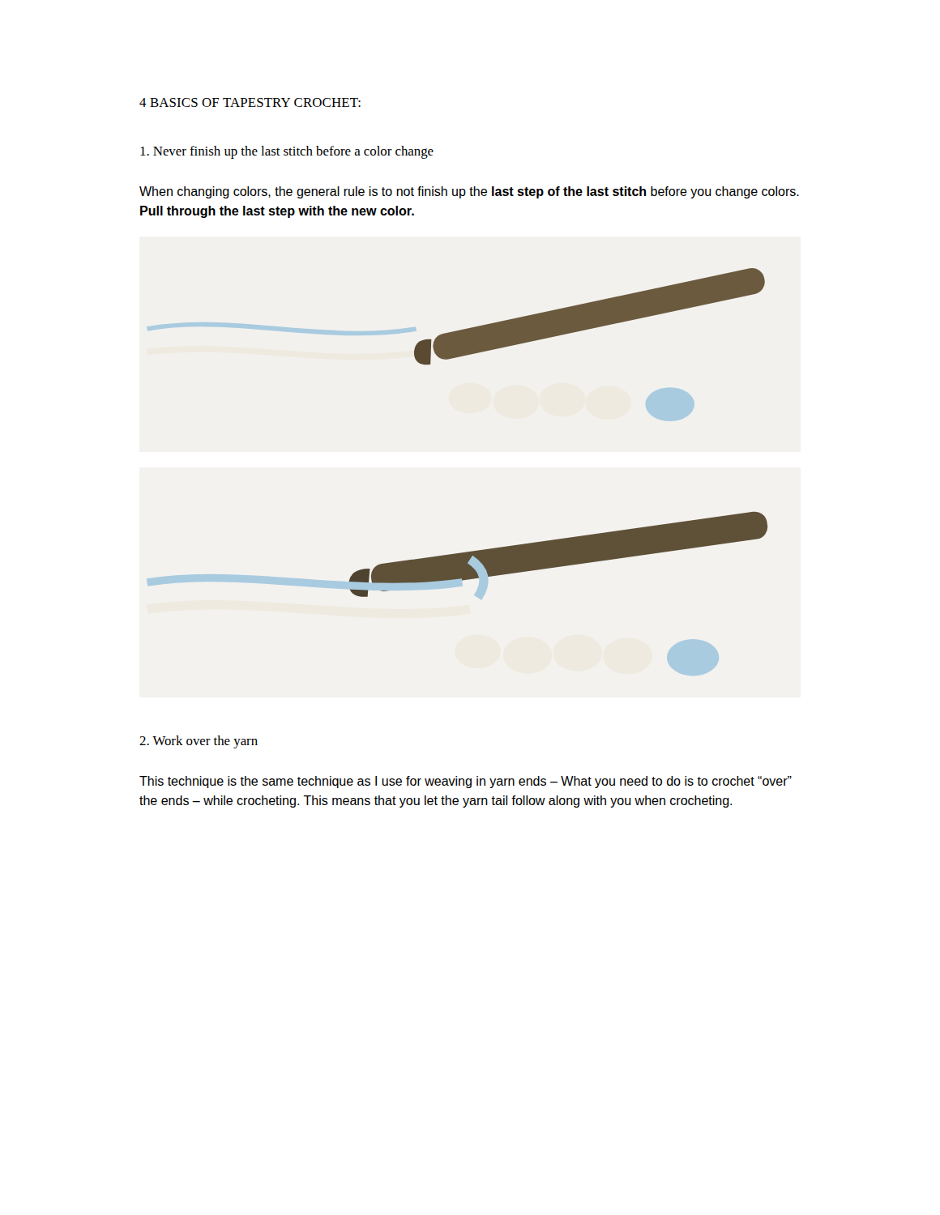4 BASICS OF TAPESTRY CROCHET:
1. Never finish up the last stitch before a color change
When changing colors, the general rule is to not finish up the last step of the last stitch before you change colors.
Pull through the last step with the new color.
2. Work over the yarn
This technique is the same technique as I use for weaving in yarn ends – What you need to do is to crochet “over” the ends – while crocheting. This means that you let the yarn tail follow along with you when crocheting.